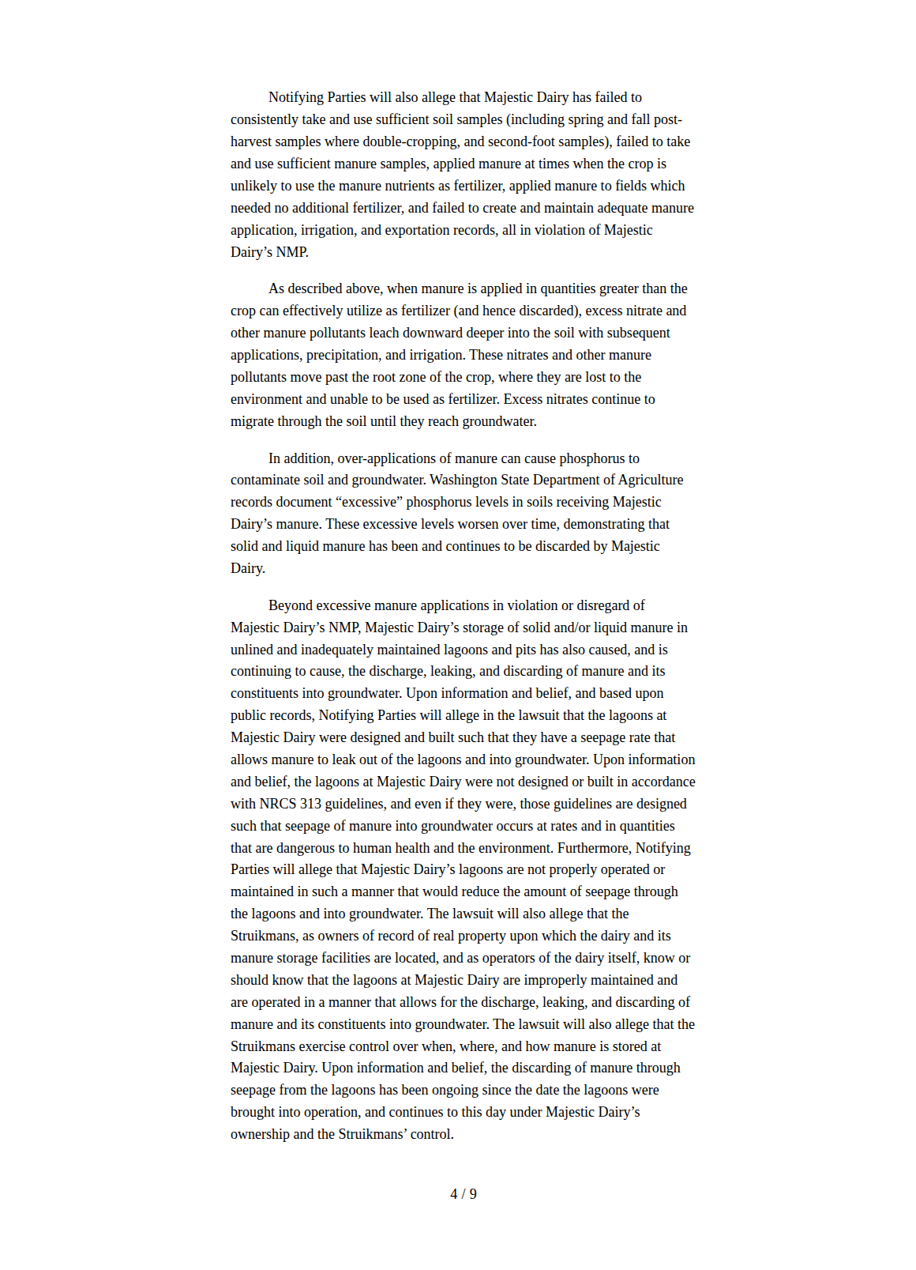Notifying Parties will also allege that Majestic Dairy has failed to consistently take and use sufficient soil samples (including spring and fall post-harvest samples where double-cropping, and second-foot samples), failed to take and use sufficient manure samples, applied manure at times when the crop is unlikely to use the manure nutrients as fertilizer, applied manure to fields which needed no additional fertilizer, and failed to create and maintain adequate manure application, irrigation, and exportation records, all in violation of Majestic Dairy’s NMP.
As described above, when manure is applied in quantities greater than the crop can effectively utilize as fertilizer (and hence discarded), excess nitrate and other manure pollutants leach downward deeper into the soil with subsequent applications, precipitation, and irrigation. These nitrates and other manure pollutants move past the root zone of the crop, where they are lost to the environment and unable to be used as fertilizer. Excess nitrates continue to migrate through the soil until they reach groundwater.
In addition, over-applications of manure can cause phosphorus to contaminate soil and groundwater. Washington State Department of Agriculture records document “excessive” phosphorus levels in soils receiving Majestic Dairy’s manure. These excessive levels worsen over time, demonstrating that solid and liquid manure has been and continues to be discarded by Majestic Dairy.
Beyond excessive manure applications in violation or disregard of Majestic Dairy’s NMP, Majestic Dairy’s storage of solid and/or liquid manure in unlined and inadequately maintained lagoons and pits has also caused, and is continuing to cause, the discharge, leaking, and discarding of manure and its constituents into groundwater. Upon information and belief, and based upon public records, Notifying Parties will allege in the lawsuit that the lagoons at Majestic Dairy were designed and built such that they have a seepage rate that allows manure to leak out of the lagoons and into groundwater. Upon information and belief, the lagoons at Majestic Dairy were not designed or built in accordance with NRCS 313 guidelines, and even if they were, those guidelines are designed such that seepage of manure into groundwater occurs at rates and in quantities that are dangerous to human health and the environment. Furthermore, Notifying Parties will allege that Majestic Dairy’s lagoons are not properly operated or maintained in such a manner that would reduce the amount of seepage through the lagoons and into groundwater. The lawsuit will also allege that the Struikmans, as owners of record of real property upon which the dairy and its manure storage facilities are located, and as operators of the dairy itself, know or should know that the lagoons at Majestic Dairy are improperly maintained and are operated in a manner that allows for the discharge, leaking, and discarding of manure and its constituents into groundwater. The lawsuit will also allege that the Struikmans exercise control over when, where, and how manure is stored at Majestic Dairy. Upon information and belief, the discarding of manure through seepage from the lagoons has been ongoing since the date the lagoons were brought into operation, and continues to this day under Majestic Dairy’s ownership and the Struikmans’ control.
4 / 9